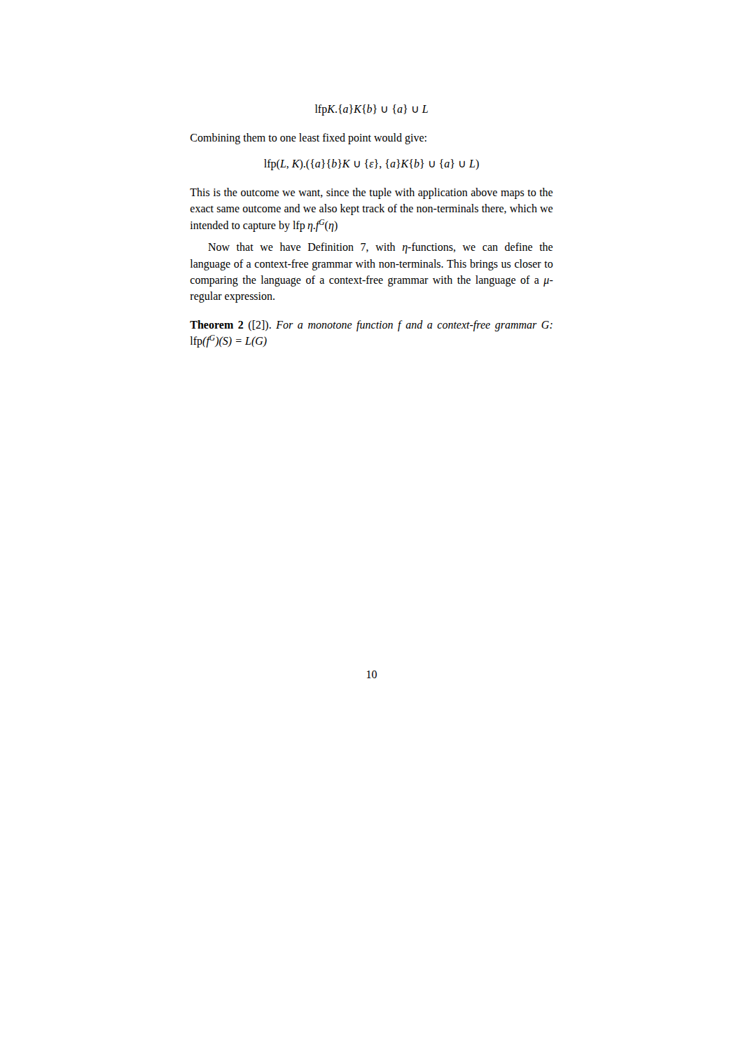lfp K.{a}K{b} ∪ {a} ∪ L
Combining them to one least fixed point would give:
lfp(L, K).({a}{b}K ∪ {ε}, {a}K{b} ∪ {a} ∪ L)
This is the outcome we want, since the tuple with application above maps to the exact same outcome and we also kept track of the non-terminals there, which we intended to capture by lfp η.fG(η)
Now that we have Definition 7, with η-functions, we can define the language of a context-free grammar with non-terminals. This brings us closer to comparing the language of a context-free grammar with the language of a μ-regular expression.
Theorem 2 ([2]). For a monotone function f and a context-free grammar G: lfp(fG)(S) = L(G)
10